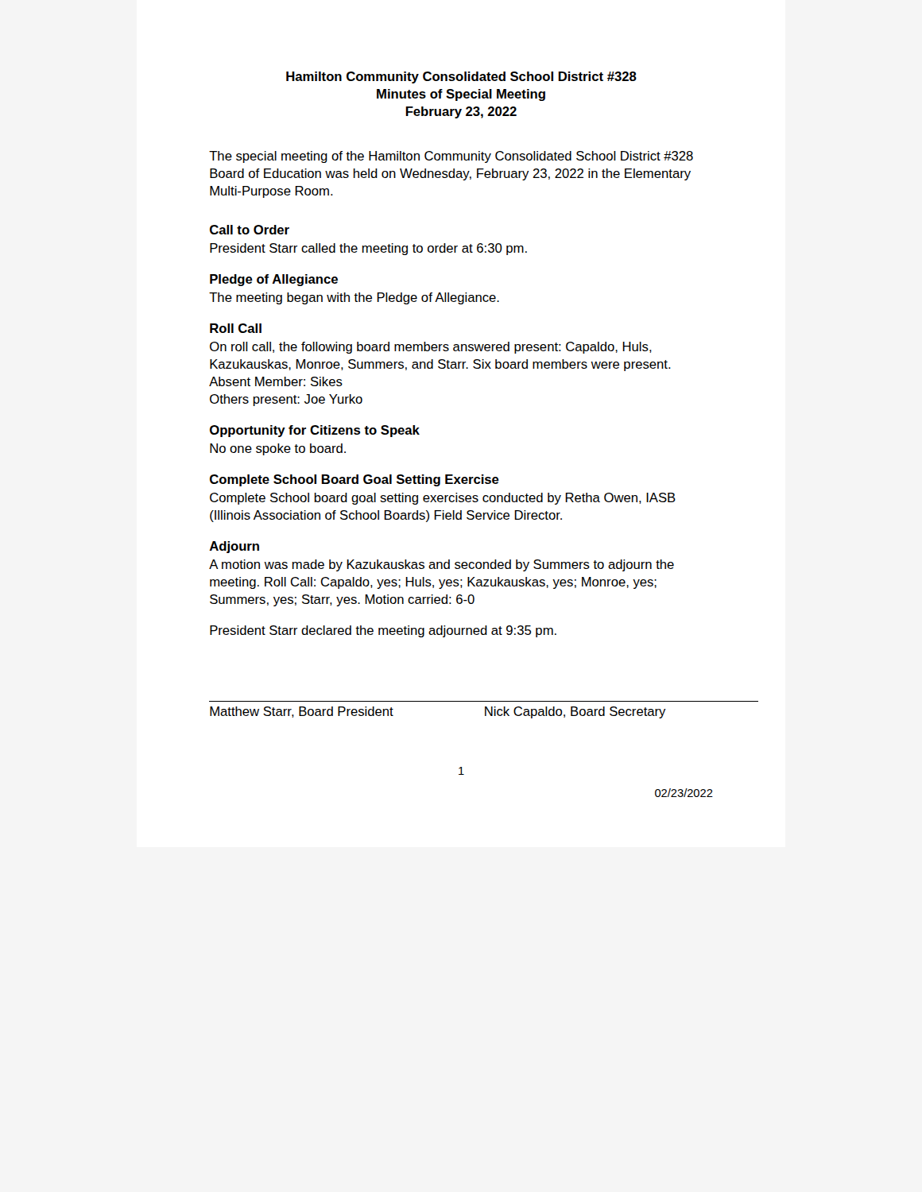Hamilton Community Consolidated School District #328
Minutes of Special Meeting
February 23, 2022
The special meeting of the Hamilton Community Consolidated School District #328 Board of Education was held on Wednesday, February 23, 2022 in the Elementary Multi-Purpose Room.
Call to Order
President Starr called the meeting to order at 6:30 pm.
Pledge of Allegiance
The meeting began with the Pledge of Allegiance.
Roll Call
On roll call, the following board members answered present: Capaldo, Huls, Kazukauskas, Monroe, Summers, and Starr. Six board members were present.
Absent Member: Sikes
Others present: Joe Yurko
Opportunity for Citizens to Speak
No one spoke to board.
Complete School Board Goal Setting Exercise
Complete School board goal setting exercises conducted by Retha Owen, IASB (Illinois Association of School Boards) Field Service Director.
Adjourn
A motion was made by Kazukauskas and seconded by Summers to adjourn the meeting. Roll Call: Capaldo, yes; Huls, yes; Kazukauskas, yes; Monroe, yes; Summers, yes; Starr, yes. Motion carried: 6-0
President Starr declared the meeting adjourned at 9:35 pm.
| Matthew Starr, Board President | Nick Capaldo, Board Secretary |
1
02/23/2022